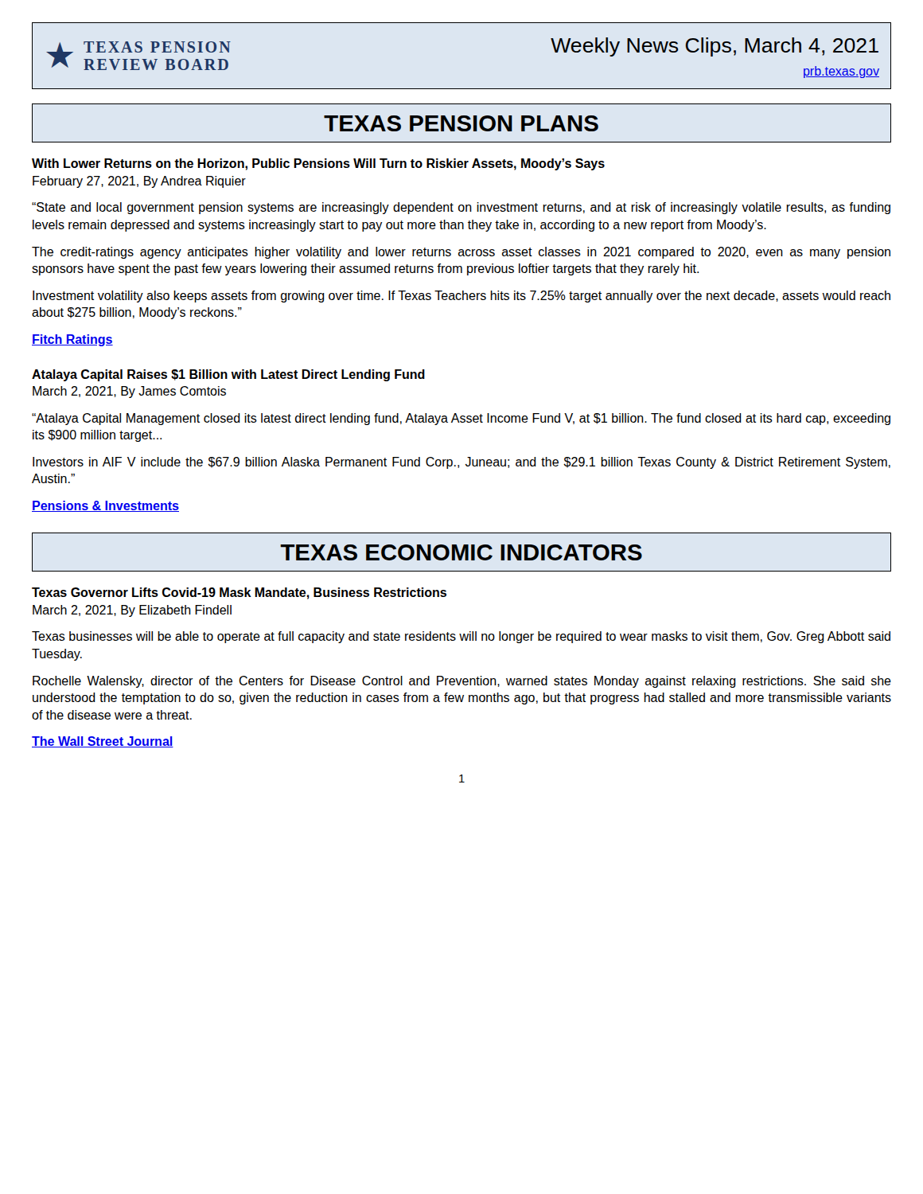★ TEXAS PENSION REVIEW BOARD
Weekly News Clips, March 4, 2021
prb.texas.gov
TEXAS PENSION PLANS
With Lower Returns on the Horizon, Public Pensions Will Turn to Riskier Assets, Moody’s Says
February 27, 2021, By Andrea Riquier
“State and local government pension systems are increasingly dependent on investment returns, and at risk of increasingly volatile results, as funding levels remain depressed and systems increasingly start to pay out more than they take in, according to a new report from Moody’s.
The credit-ratings agency anticipates higher volatility and lower returns across asset classes in 2021 compared to 2020, even as many pension sponsors have spent the past few years lowering their assumed returns from previous loftier targets that they rarely hit.
Investment volatility also keeps assets from growing over time. If Texas Teachers hits its 7.25% target annually over the next decade, assets would reach about $275 billion, Moody’s reckons.”
Fitch Ratings
Atalaya Capital Raises $1 Billion with Latest Direct Lending Fund
March 2, 2021, By James Comtois
“Atalaya Capital Management closed its latest direct lending fund, Atalaya Asset Income Fund V, at $1 billion. The fund closed at its hard cap, exceeding its $900 million target...
Investors in AIF V include the $67.9 billion Alaska Permanent Fund Corp., Juneau; and the $29.1 billion Texas County & District Retirement System, Austin.”
Pensions & Investments
TEXAS ECONOMIC INDICATORS
Texas Governor Lifts Covid-19 Mask Mandate, Business Restrictions
March 2, 2021, By Elizabeth Findell
Texas businesses will be able to operate at full capacity and state residents will no longer be required to wear masks to visit them, Gov. Greg Abbott said Tuesday.
Rochelle Walensky, director of the Centers for Disease Control and Prevention, warned states Monday against relaxing restrictions. She said she understood the temptation to do so, given the reduction in cases from a few months ago, but that progress had stalled and more transmissible variants of the disease were a threat.
The Wall Street Journal
1